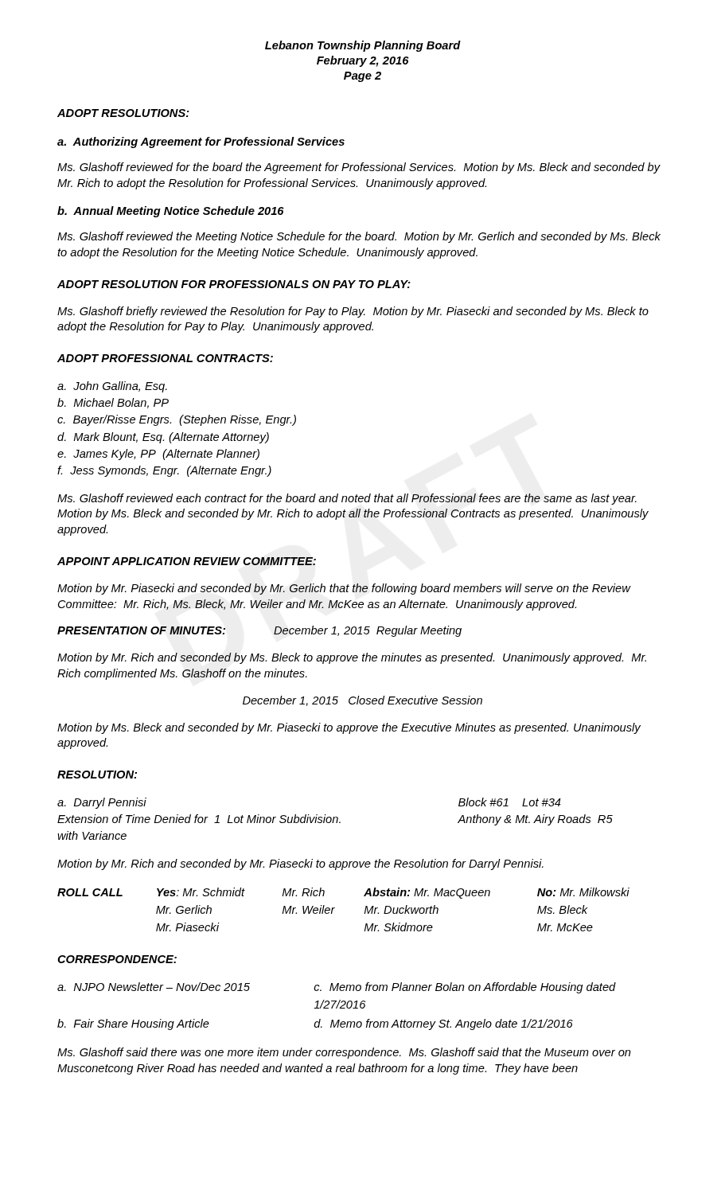DRAFT
Lebanon Township Planning Board
February 2, 2016
Page 2
ADOPT RESOLUTIONS:
a. Authorizing Agreement for Professional Services
Ms. Glashoff reviewed for the board the Agreement for Professional Services. Motion by Ms. Bleck and seconded by Mr. Rich to adopt the Resolution for Professional Services. Unanimously approved.
b. Annual Meeting Notice Schedule 2016
Ms. Glashoff reviewed the Meeting Notice Schedule for the board. Motion by Mr. Gerlich and seconded by Ms. Bleck to adopt the Resolution for the Meeting Notice Schedule. Unanimously approved.
ADOPT RESOLUTION FOR PROFESSIONALS ON PAY TO PLAY:
Ms. Glashoff briefly reviewed the Resolution for Pay to Play. Motion by Mr. Piasecki and seconded by Ms. Bleck to adopt the Resolution for Pay to Play. Unanimously approved.
ADOPT PROFESSIONAL CONTRACTS:
a. John Gallina, Esq.
b. Michael Bolan, PP
c. Bayer/Risse Engrs. (Stephen Risse, Engr.)
d. Mark Blount, Esq. (Alternate Attorney)
e. James Kyle, PP (Alternate Planner)
f. Jess Symonds, Engr. (Alternate Engr.)
Ms. Glashoff reviewed each contract for the board and noted that all Professional fees are the same as last year. Motion by Ms. Bleck and seconded by Mr. Rich to adopt all the Professional Contracts as presented. Unanimously approved.
APPOINT APPLICATION REVIEW COMMITTEE:
Motion by Mr. Piasecki and seconded by Mr. Gerlich that the following board members will serve on the Review Committee: Mr. Rich, Ms. Bleck, Mr. Weiler and Mr. McKee as an Alternate. Unanimously approved.
PRESENTATION OF MINUTES: December 1, 2015 Regular Meeting
Motion by Mr. Rich and seconded by Ms. Bleck to approve the minutes as presented. Unanimously approved. Mr. Rich complimented Ms. Glashoff on the minutes.
December 1, 2015 Closed Executive Session
Motion by Ms. Bleck and seconded by Mr. Piasecki to approve the Executive Minutes as presented. Unanimously approved.
RESOLUTION:
| a. Darryl Pennisi | Block #61 Lot #34 |
| Extension of Time Denied for 1 Lot Minor Subdivision. | Anthony & Mt. Airy Roads R5 |
| with Variance | |
Motion by Mr. Rich and seconded by Mr. Piasecki to approve the Resolution for Darryl Pennisi.
| ROLL CALL | Yes : Mr. Schmidt | Mr. Rich | Abstain: Mr. MacQueen | No: Mr. Milkowski |
| | Mr. Gerlich | Mr. Weiler | Mr. Duckworth | Ms. Bleck |
| | Mr. Piasecki | | Mr. Skidmore | Mr. McKee |
CORRESPONDENCE:
| a. NJPO Newsletter – Nov/Dec 2015 | c. Memo from Planner Bolan on Affordable Housing dated 1/27/2016 |
| b. Fair Share Housing Article | d. Memo from Attorney St. Angelo date 1/21/2016 |
Ms. Glashoff said there was one more item under correspondence. Ms. Glashoff said that the Museum over on Musconetcong River Road has needed and wanted a real bathroom for a long time. They have been